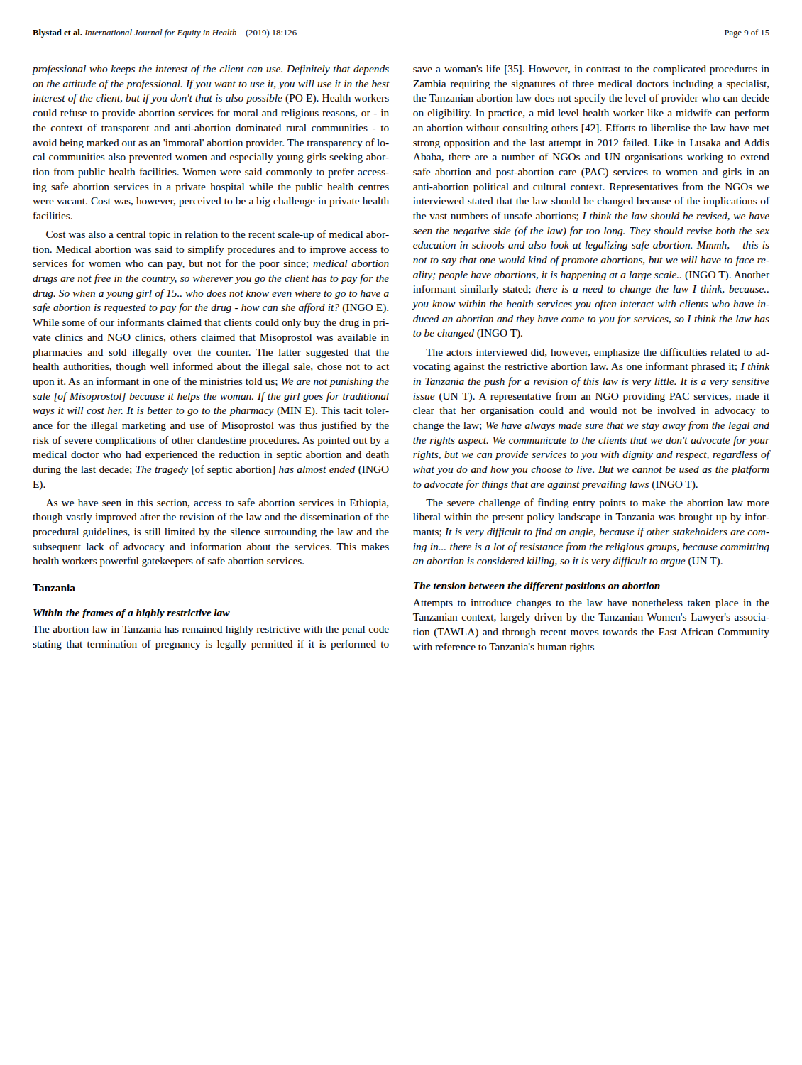Blystad et al. International Journal for Equity in Health (2019) 18:126
Page 9 of 15
professional who keeps the interest of the client can use. Definitely that depends on the attitude of the professional. If you want to use it, you will use it in the best interest of the client, but if you don't that is also possible (PO E). Health workers could refuse to provide abortion services for moral and religious reasons, or - in the context of transparent and anti-abortion dominated rural communities - to avoid being marked out as an 'immoral' abortion provider. The transparency of local communities also prevented women and especially young girls seeking abortion from public health facilities. Women were said commonly to prefer accessing safe abortion services in a private hospital while the public health centres were vacant. Cost was, however, perceived to be a big challenge in private health facilities.
Cost was also a central topic in relation to the recent scale-up of medical abortion. Medical abortion was said to simplify procedures and to improve access to services for women who can pay, but not for the poor since; medical abortion drugs are not free in the country, so wherever you go the client has to pay for the drug. So when a young girl of 15.. who does not know even where to go to have a safe abortion is requested to pay for the drug - how can she afford it? (INGO E). While some of our informants claimed that clients could only buy the drug in private clinics and NGO clinics, others claimed that Misoprostol was available in pharmacies and sold illegally over the counter. The latter suggested that the health authorities, though well informed about the illegal sale, chose not to act upon it. As an informant in one of the ministries told us; We are not punishing the sale [of Misoprostol] because it helps the woman. If the girl goes for traditional ways it will cost her. It is better to go to the pharmacy (MIN E). This tacit tolerance for the illegal marketing and use of Misoprostol was thus justified by the risk of severe complications of other clandestine procedures. As pointed out by a medical doctor who had experienced the reduction in septic abortion and death during the last decade; The tragedy [of septic abortion] has almost ended (INGO E).
As we have seen in this section, access to safe abortion services in Ethiopia, though vastly improved after the revision of the law and the dissemination of the procedural guidelines, is still limited by the silence surrounding the law and the subsequent lack of advocacy and information about the services. This makes health workers powerful gatekeepers of safe abortion services.
Tanzania
Within the frames of a highly restrictive law
The abortion law in Tanzania has remained highly restrictive with the penal code stating that termination of pregnancy is legally permitted if it is performed to save a woman's life [35]. However, in contrast to the complicated procedures in Zambia requiring the signatures of three medical doctors including a specialist, the Tanzanian abortion law does not specify the level of provider who can decide on eligibility. In practice, a mid level health worker like a midwife can perform an abortion without consulting others [42]. Efforts to liberalise the law have met strong opposition and the last attempt in 2012 failed. Like in Lusaka and Addis Ababa, there are a number of NGOs and UN organisations working to extend safe abortion and post-abortion care (PAC) services to women and girls in an anti-abortion political and cultural context. Representatives from the NGOs we interviewed stated that the law should be changed because of the implications of the vast numbers of unsafe abortions; I think the law should be revised, we have seen the negative side (of the law) for too long. They should revise both the sex education in schools and also look at legalizing safe abortion. Mmmh, – this is not to say that one would kind of promote abortions, but we will have to face reality; people have abortions, it is happening at a large scale.. (INGO T). Another informant similarly stated; there is a need to change the law I think, because.. you know within the health services you often interact with clients who have induced an abortion and they have come to you for services, so I think the law has to be changed (INGO T).
The actors interviewed did, however, emphasize the difficulties related to advocating against the restrictive abortion law. As one informant phrased it; I think in Tanzania the push for a revision of this law is very little. It is a very sensitive issue (UN T). A representative from an NGO providing PAC services, made it clear that her organisation could and would not be involved in advocacy to change the law; We have always made sure that we stay away from the legal and the rights aspect. We communicate to the clients that we don't advocate for your rights, but we can provide services to you with dignity and respect, regardless of what you do and how you choose to live. But we cannot be used as the platform to advocate for things that are against prevailing laws (INGO T).
The severe challenge of finding entry points to make the abortion law more liberal within the present policy landscape in Tanzania was brought up by informants; It is very difficult to find an angle, because if other stakeholders are coming in... there is a lot of resistance from the religious groups, because committing an abortion is considered killing, so it is very difficult to argue (UN T).
The tension between the different positions on abortion
Attempts to introduce changes to the law have nonetheless taken place in the Tanzanian context, largely driven by the Tanzanian Women's Lawyer's association (TAWLA) and through recent moves towards the East African Community with reference to Tanzania's human rights